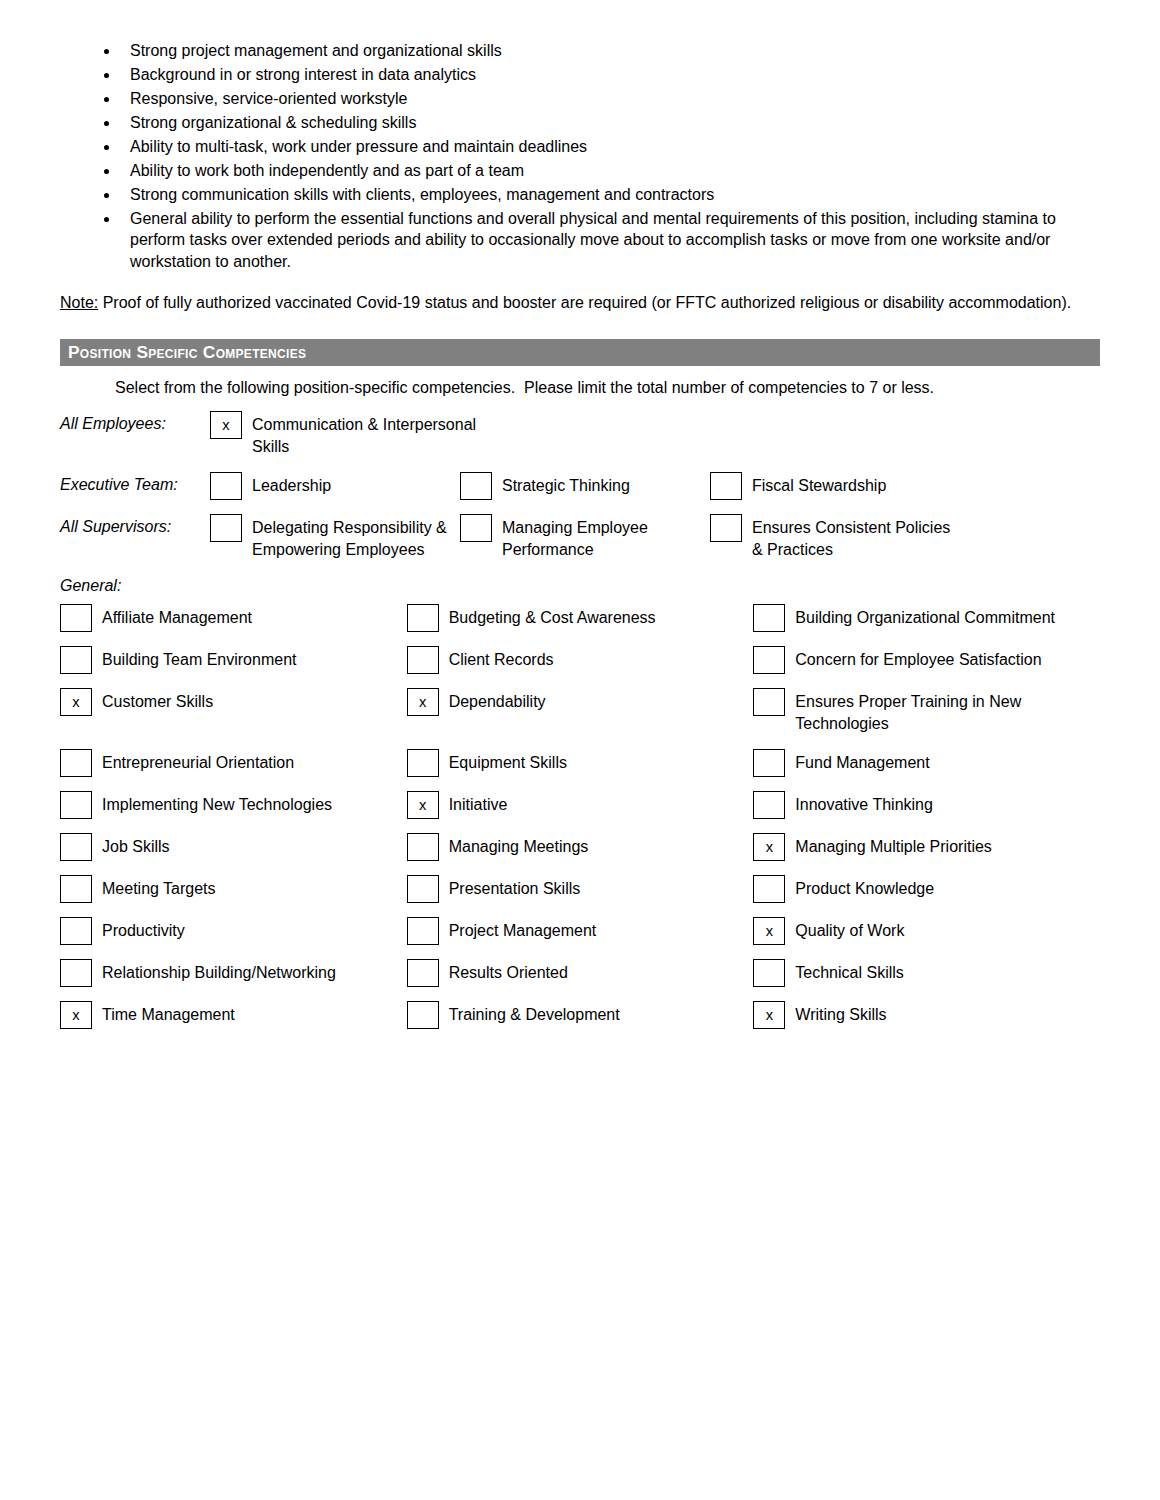Strong project management and organizational skills
Background in or strong interest in data analytics
Responsive, service-oriented workstyle
Strong organizational & scheduling skills
Ability to multi-task, work under pressure and maintain deadlines
Ability to work both independently and as part of a team
Strong communication skills with clients, employees, management and contractors
General ability to perform the essential functions and overall physical and mental requirements of this position, including stamina to perform tasks over extended periods and ability to occasionally move about to accomplish tasks or move from one worksite and/or workstation to another.
Note: Proof of fully authorized vaccinated Covid-19 status and booster are required (or FFTC authorized religious or disability accommodation).
Position Specific Competencies
Select from the following position-specific competencies. Please limit the total number of competencies to 7 or less.
All Employees:
x Communication & Interpersonal Skills
Executive Team:
Leadership
Strategic Thinking
Fiscal Stewardship
All Supervisors:
Delegating Responsibility & Empowering Employees
Managing Employee Performance
Ensures Consistent Policies & Practices
General:
| Affiliate Management | Budgeting & Cost Awareness | Building Organizational Commitment |
| Building Team Environment | Client Records | Concern for Employee Satisfaction |
| x Customer Skills | x Dependability | Ensures Proper Training in New Technologies |
| Entrepreneurial Orientation | Equipment Skills | Fund Management |
| Implementing New Technologies | x Initiative | Innovative Thinking |
| Job Skills | Managing Meetings | x Managing Multiple Priorities |
| Meeting Targets | Presentation Skills | Product Knowledge |
| Productivity | Project Management | x Quality of Work |
| Relationship Building/Networking | Results Oriented | Technical Skills |
| x Time Management | Training & Development | x Writing Skills |